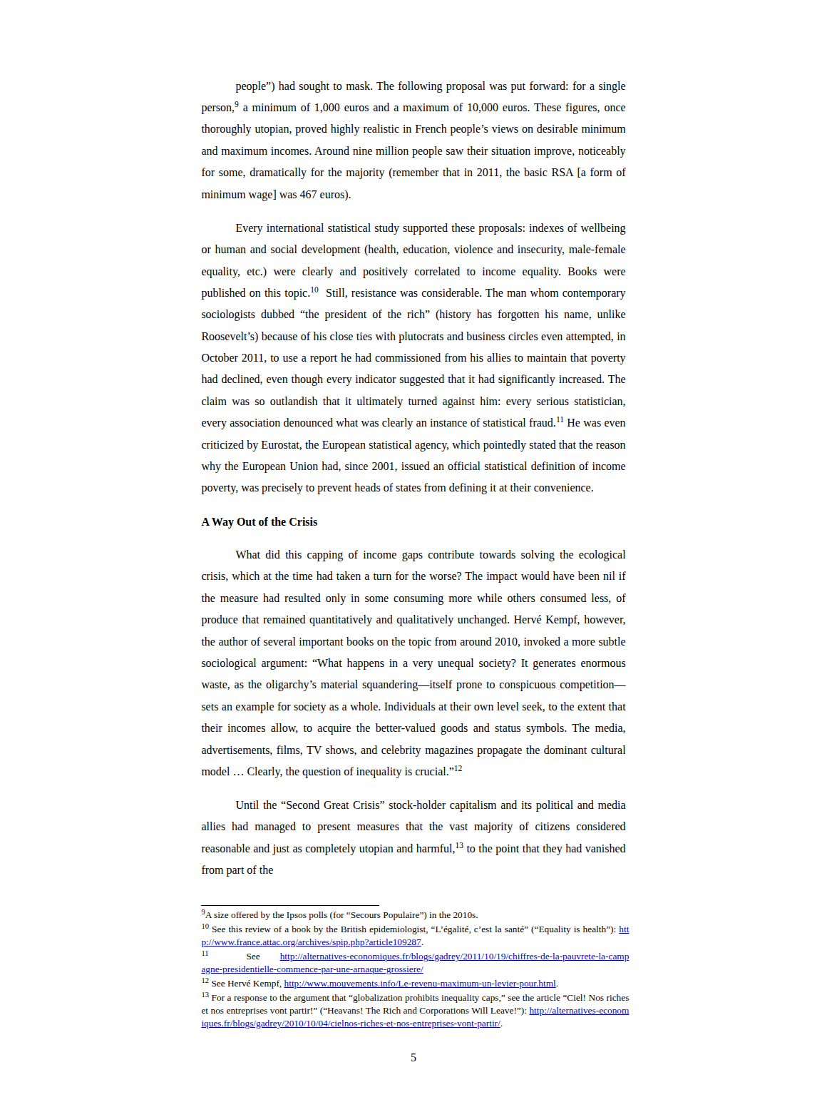people”) had sought to mask. The following proposal was put forward: for a single person,9 a minimum of 1,000 euros and a maximum of 10,000 euros. These figures, once thoroughly utopian, proved highly realistic in French people’s views on desirable minimum and maximum incomes. Around nine million people saw their situation improve, noticeably for some, dramatically for the majority (remember that in 2011, the basic RSA [a form of minimum wage] was 467 euros).
Every international statistical study supported these proposals: indexes of wellbeing or human and social development (health, education, violence and insecurity, male-female equality, etc.) were clearly and positively correlated to income equality. Books were published on this topic.10 Still, resistance was considerable. The man whom contemporary sociologists dubbed “the president of the rich” (history has forgotten his name, unlike Roosevelt’s) because of his close ties with plutocrats and business circles even attempted, in October 2011, to use a report he had commissioned from his allies to maintain that poverty had declined, even though every indicator suggested that it had significantly increased. The claim was so outlandish that it ultimately turned against him: every serious statistician, every association denounced what was clearly an instance of statistical fraud.11 He was even criticized by Eurostat, the European statistical agency, which pointedly stated that the reason why the European Union had, since 2001, issued an official statistical definition of income poverty, was precisely to prevent heads of states from defining it at their convenience.
A Way Out of the Crisis
What did this capping of income gaps contribute towards solving the ecological crisis, which at the time had taken a turn for the worse? The impact would have been nil if the measure had resulted only in some consuming more while others consumed less, of produce that remained quantitatively and qualitatively unchanged. Hervé Kempf, however, the author of several important books on the topic from around 2010, invoked a more subtle sociological argument: “What happens in a very unequal society? It generates enormous waste, as the oligarchy’s material squandering—itself prone to conspicuous competition—sets an example for society as a whole. Individuals at their own level seek, to the extent that their incomes allow, to acquire the better-valued goods and status symbols. The media, advertisements, films, TV shows, and celebrity magazines propagate the dominant cultural model … Clearly, the question of inequality is crucial.”12
Until the “Second Great Crisis” stock-holder capitalism and its political and media allies had managed to present measures that the vast majority of citizens considered reasonable and just as completely utopian and harmful,13 to the point that they had vanished from part of the
9A size offered by the Ipsos polls (for “Secours Populaire”) in the 2010s.
10 See this review of a book by the British epidemiologist, “L’égalité, c’est la santé” (“Equality is health”): http://www.france.attac.org/archives/spip.php?article109287.
11 See http://alternatives-economiques.fr/blogs/gadrey/2011/10/19/chiffres-de-la-pauvrete-la-campagne-presidentielle-commence-par-une-arnaque-grossiere/
12 See Hervé Kempf, http://www.mouvements.info/Le-revenu-maximum-un-levier-pour.html.
13 For a response to the argument that “globalization prohibits inequality caps,” see the article “Ciel! Nos riches et nos entreprises vont partir!” (“Heavans! The Rich and Corporations Will Leave!”): http://alternatives-economiques.fr/blogs/gadrey/2010/10/04/cielnos-riches-et-nos-entreprises-vont-partir/.
5